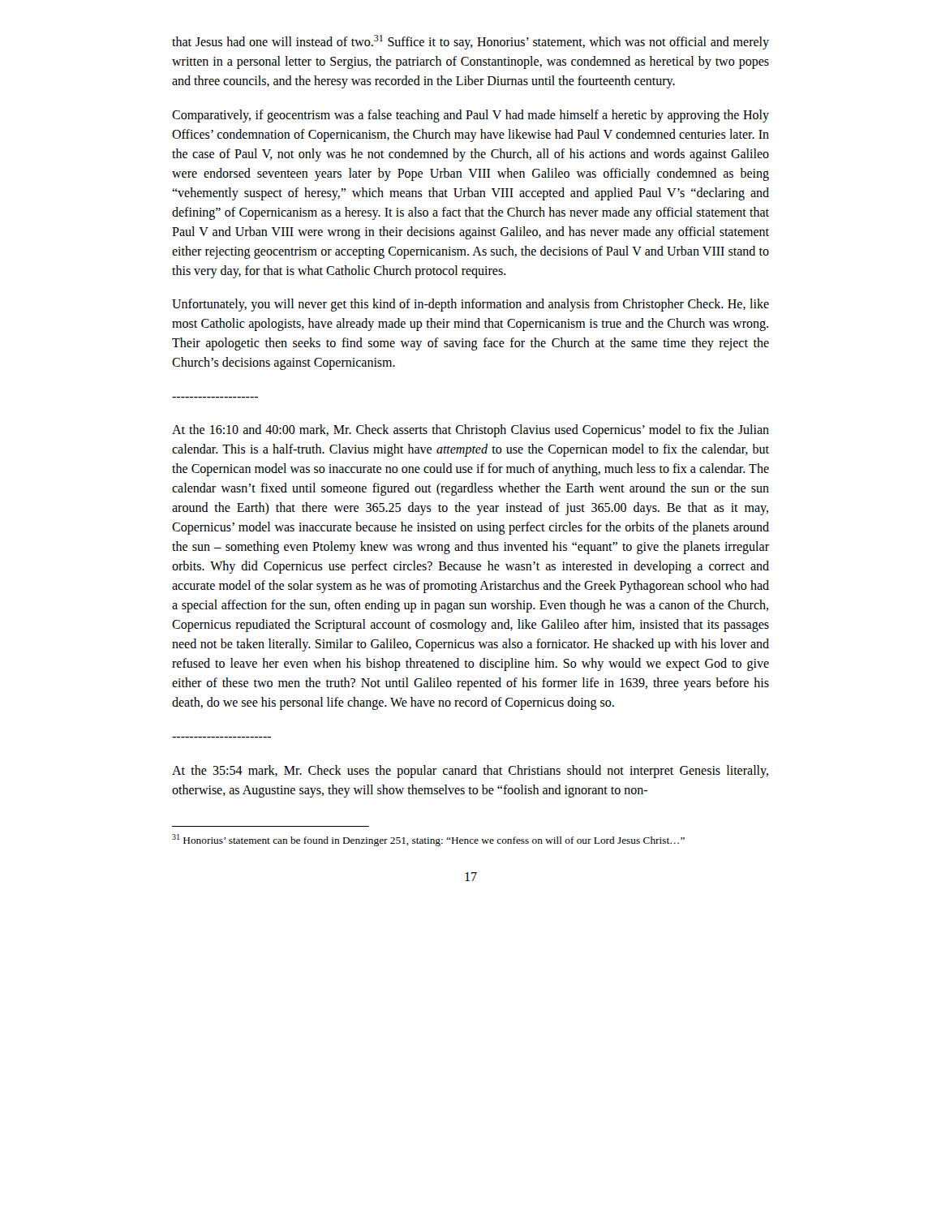that Jesus had one will instead of two.31 Suffice it to say, Honorius’ statement, which was not official and merely written in a personal letter to Sergius, the patriarch of Constantinople, was condemned as heretical by two popes and three councils, and the heresy was recorded in the Liber Diurnas until the fourteenth century.
Comparatively, if geocentrism was a false teaching and Paul V had made himself a heretic by approving the Holy Offices’ condemnation of Copernicanism, the Church may have likewise had Paul V condemned centuries later. In the case of Paul V, not only was he not condemned by the Church, all of his actions and words against Galileo were endorsed seventeen years later by Pope Urban VIII when Galileo was officially condemned as being “vehemently suspect of heresy,” which means that Urban VIII accepted and applied Paul V’s “declaring and defining” of Copernicanism as a heresy. It is also a fact that the Church has never made any official statement that Paul V and Urban VIII were wrong in their decisions against Galileo, and has never made any official statement either rejecting geocentrism or accepting Copernicanism. As such, the decisions of Paul V and Urban VIII stand to this very day, for that is what Catholic Church protocol requires.
Unfortunately, you will never get this kind of in-depth information and analysis from Christopher Check. He, like most Catholic apologists, have already made up their mind that Copernicanism is true and the Church was wrong. Their apologetic then seeks to find some way of saving face for the Church at the same time they reject the Church’s decisions against Copernicanism.
--------------------
At the 16:10 and 40:00 mark, Mr. Check asserts that Christoph Clavius used Copernicus’ model to fix the Julian calendar. This is a half-truth. Clavius might have attempted to use the Copernican model to fix the calendar, but the Copernican model was so inaccurate no one could use if for much of anything, much less to fix a calendar. The calendar wasn’t fixed until someone figured out (regardless whether the Earth went around the sun or the sun around the Earth) that there were 365.25 days to the year instead of just 365.00 days. Be that as it may, Copernicus’ model was inaccurate because he insisted on using perfect circles for the orbits of the planets around the sun – something even Ptolemy knew was wrong and thus invented his “equant” to give the planets irregular orbits. Why did Copernicus use perfect circles? Because he wasn’t as interested in developing a correct and accurate model of the solar system as he was of promoting Aristarchus and the Greek Pythagorean school who had a special affection for the sun, often ending up in pagan sun worship. Even though he was a canon of the Church, Copernicus repudiated the Scriptural account of cosmology and, like Galileo after him, insisted that its passages need not be taken literally. Similar to Galileo, Copernicus was also a fornicator. He shacked up with his lover and refused to leave her even when his bishop threatened to discipline him. So why would we expect God to give either of these two men the truth? Not until Galileo repented of his former life in 1639, three years before his death, do we see his personal life change. We have no record of Copernicus doing so.
-----------------------
At the 35:54 mark, Mr. Check uses the popular canard that Christians should not interpret Genesis literally, otherwise, as Augustine says, they will show themselves to be “foolish and ignorant to non-
31 Honorius’ statement can be found in Denzinger 251, stating: “Hence we confess on will of our Lord Jesus Christ…”
17